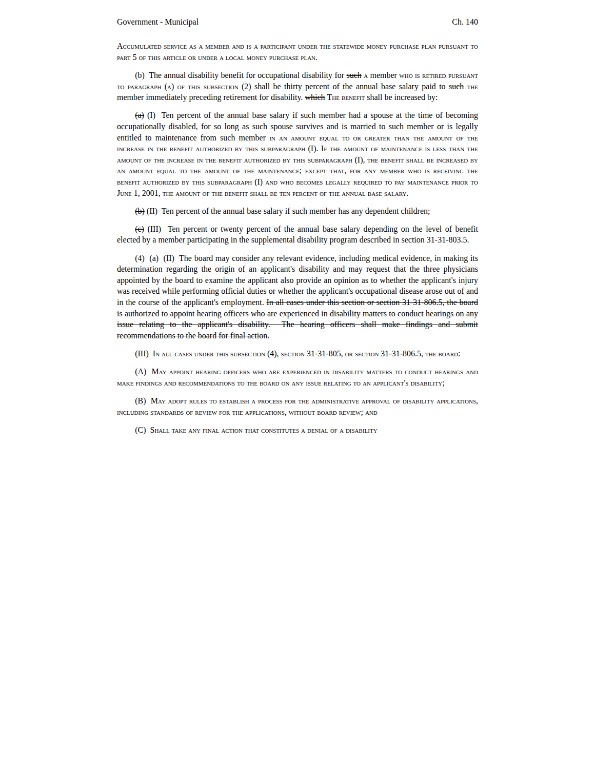Government - Municipal Ch. 140
Accumulated service as a member and is a participant under the statewide money purchase plan pursuant to part 5 of this article or under a local money purchase plan.
(b) The annual disability benefit for occupational disability for such a member who is retired pursuant to paragraph (a) of this subsection (2) shall be thirty percent of the annual base salary paid to such the member immediately preceding retirement for disability. which The benefit shall be increased by:
(a) (I) Ten percent of the annual base salary if such member had a spouse at the time of becoming occupationally disabled, for so long as such spouse survives and is married to such member or is legally entitled to maintenance from such member in an amount equal to or greater than the amount of the increase in the benefit authorized by this subparagraph (I). If the amount of maintenance is less than the amount of the increase in the benefit authorized by this subparagraph (I), the benefit shall be increased by an amount equal to the amount of the maintenance; except that, for any member who is receiving the benefit authorized by this subparagraph (I) and who becomes legally required to pay maintenance prior to June 1, 2001, the amount of the benefit shall be ten percent of the annual base salary.
(b) (II) Ten percent of the annual base salary if such member has any dependent children;
(c) (III) Ten percent or twenty percent of the annual base salary depending on the level of benefit elected by a member participating in the supplemental disability program described in section 31-31-803.5.
(4) (a) (II) The board may consider any relevant evidence, including medical evidence, in making its determination regarding the origin of an applicant's disability and may request that the three physicians appointed by the board to examine the applicant also provide an opinion as to whether the applicant's injury was received while performing official duties or whether the applicant's occupational disease arose out of and in the course of the applicant's employment. In all cases under this section or section 31-31-806.5, the board is authorized to appoint hearing officers who are experienced in disability matters to conduct hearings on any issue relating to the applicant's disability. The hearing officers shall make findings and submit recommendations to the board for final action.
(III) In all cases under this subsection (4), section 31-31-805, or section 31-31-806.5, the board:
(A) May appoint hearing officers who are experienced in disability matters to conduct hearings and make findings and recommendations to the board on any issue relating to an applicant's disability;
(B) May adopt rules to establish a process for the administrative approval of disability applications, including standards of review for the applications, without board review; and
(C) Shall take any final action that constitutes a denial of a disability